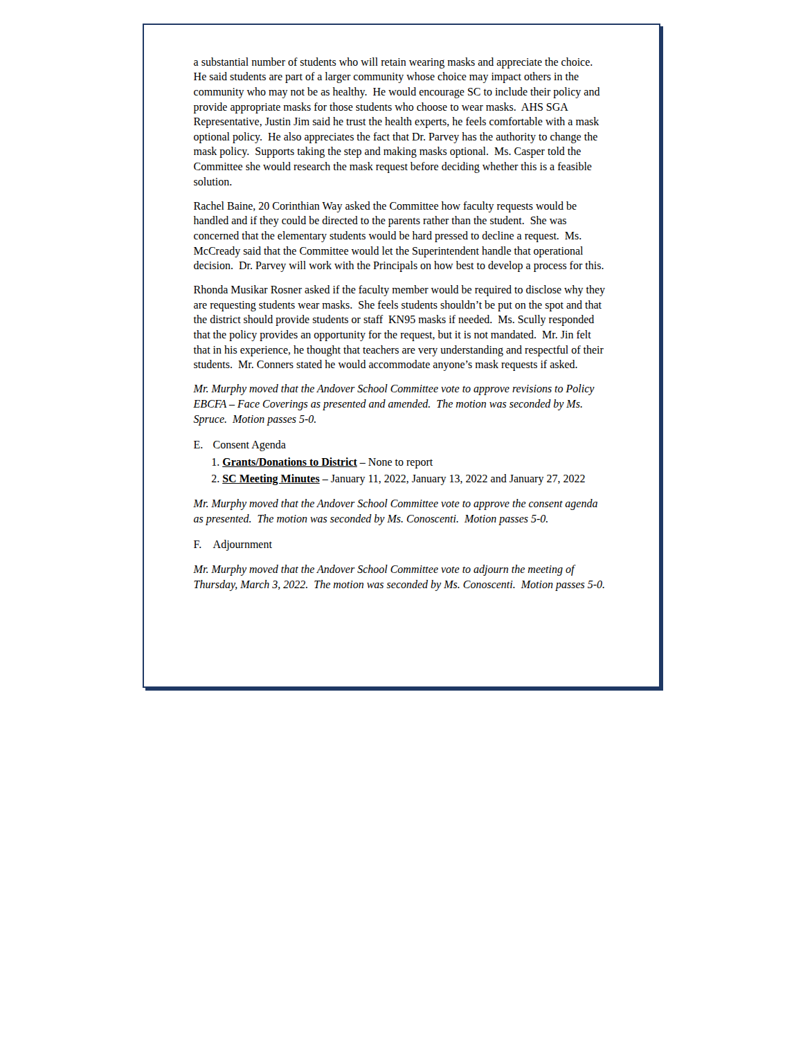a substantial number of students who will retain wearing masks and appreciate the choice. He said students are part of a larger community whose choice may impact others in the community who may not be as healthy. He would encourage SC to include their policy and provide appropriate masks for those students who choose to wear masks. AHS SGA Representative, Justin Jim said he trust the health experts, he feels comfortable with a mask optional policy. He also appreciates the fact that Dr. Parvey has the authority to change the mask policy. Supports taking the step and making masks optional. Ms. Casper told the Committee she would research the mask request before deciding whether this is a feasible solution.
Rachel Baine, 20 Corinthian Way asked the Committee how faculty requests would be handled and if they could be directed to the parents rather than the student. She was concerned that the elementary students would be hard pressed to decline a request. Ms. McCready said that the Committee would let the Superintendent handle that operational decision. Dr. Parvey will work with the Principals on how best to develop a process for this.
Rhonda Musikar Rosner asked if the faculty member would be required to disclose why they are requesting students wear masks. She feels students shouldn’t be put on the spot and that the district should provide students or staff KN95 masks if needed. Ms. Scully responded that the policy provides an opportunity for the request, but it is not mandated. Mr. Jin felt that in his experience, he thought that teachers are very understanding and respectful of their students. Mr. Conners stated he would accommodate anyone’s mask requests if asked.
Mr. Murphy moved that the Andover School Committee vote to approve revisions to Policy EBCFA – Face Coverings as presented and amended. The motion was seconded by Ms. Spruce. Motion passes 5-0.
E. Consent Agenda
Grants/Donations to District – None to report
SC Meeting Minutes – January 11, 2022, January 13, 2022 and January 27, 2022
Mr. Murphy moved that the Andover School Committee vote to approve the consent agenda as presented. The motion was seconded by Ms. Conoscenti. Motion passes 5-0.
F. Adjournment
Mr. Murphy moved that the Andover School Committee vote to adjourn the meeting of Thursday, March 3, 2022. The motion was seconded by Ms. Conoscenti. Motion passes 5-0.